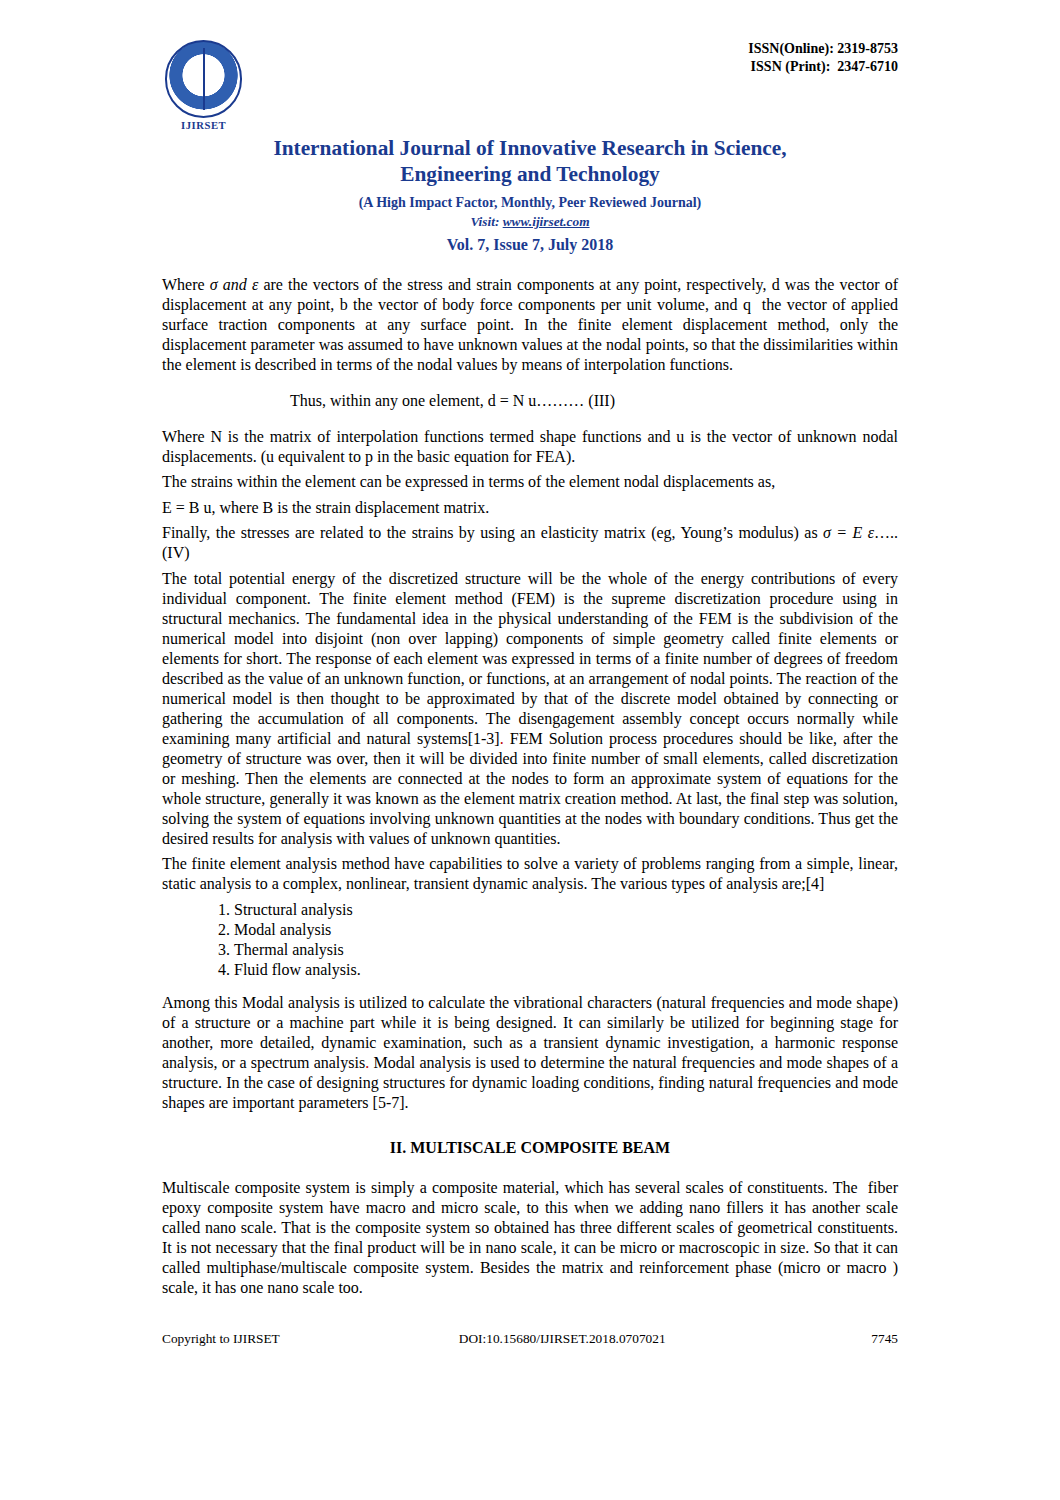IJIRSET
ISSN(Online): 2319-8753
ISSN (Print): 2347-6710
International Journal of Innovative Research in Science,
Engineering and Technology
(A High Impact Factor, Monthly, Peer Reviewed Journal)
Visit: www.ijirset.com
Vol. 7, Issue 7, July 2018
Where σ and ε are the vectors of the stress and strain components at any point, respectively, d was the vector of displacement at any point, b the vector of body force components per unit volume, and q the vector of applied surface traction components at any surface point. In the finite element displacement method, only the displacement parameter was assumed to have unknown values at the nodal points, so that the dissimilarities within the element is described in terms of the nodal values by means of interpolation functions.
Thus, within any one element, d = N u……… (III)
Where N is the matrix of interpolation functions termed shape functions and u is the vector of unknown nodal displacements. (u equivalent to p in the basic equation for FEA).
The strains within the element can be expressed in terms of the element nodal displacements as,
E = B u, where B is the strain displacement matrix.
Finally, the stresses are related to the strains by using an elasticity matrix (eg, Young’s modulus) as σ = E ε….. (IV)
The total potential energy of the discretized structure will be the whole of the energy contributions of every individual component. The finite element method (FEM) is the supreme discretization procedure using in structural mechanics. The fundamental idea in the physical understanding of the FEM is the subdivision of the numerical model into disjoint (non over lapping) components of simple geometry called finite elements or elements for short. The response of each element was expressed in terms of a finite number of degrees of freedom described as the value of an unknown function, or functions, at an arrangement of nodal points. The reaction of the numerical model is then thought to be approximated by that of the discrete model obtained by connecting or gathering the accumulation of all components. The disengagement assembly concept occurs normally while examining many artificial and natural systems[1-3]. FEM Solution process procedures should be like, after the geometry of structure was over, then it will be divided into finite number of small elements, called discretization or meshing. Then the elements are connected at the nodes to form an approximate system of equations for the whole structure, generally it was known as the element matrix creation method. At last, the final step was solution, solving the system of equations involving unknown quantities at the nodes with boundary conditions. Thus get the desired results for analysis with values of unknown quantities.
The finite element analysis method have capabilities to solve a variety of problems ranging from a simple, linear, static analysis to a complex, nonlinear, transient dynamic analysis. The various types of analysis are;[4]
Structural analysis
Modal analysis
Thermal analysis
Fluid flow analysis.
Among this Modal analysis is utilized to calculate the vibrational characters (natural frequencies and mode shape) of a structure or a machine part while it is being designed. It can similarly be utilized for beginning stage for another, more detailed, dynamic examination, such as a transient dynamic investigation, a harmonic response analysis, or a spectrum analysis. Modal analysis is used to determine the natural frequencies and mode shapes of a structure. In the case of designing structures for dynamic loading conditions, finding natural frequencies and mode shapes are important parameters [5-7].
II. Multiscale Composite Beam
Multiscale composite system is simply a composite material, which has several scales of constituents. The fiber epoxy composite system have macro and micro scale, to this when we adding nano fillers it has another scale called nano scale. That is the composite system so obtained has three different scales of geometrical constituents. It is not necessary that the final product will be in nano scale, it can be micro or macroscopic in size. So that it can called multiphase/multiscale composite system. Besides the matrix and reinforcement phase (micro or macro ) scale, it has one nano scale too.
Copyright to IJIRSET
DOI:10.15680/IJIRSET.2018.0707021
7745